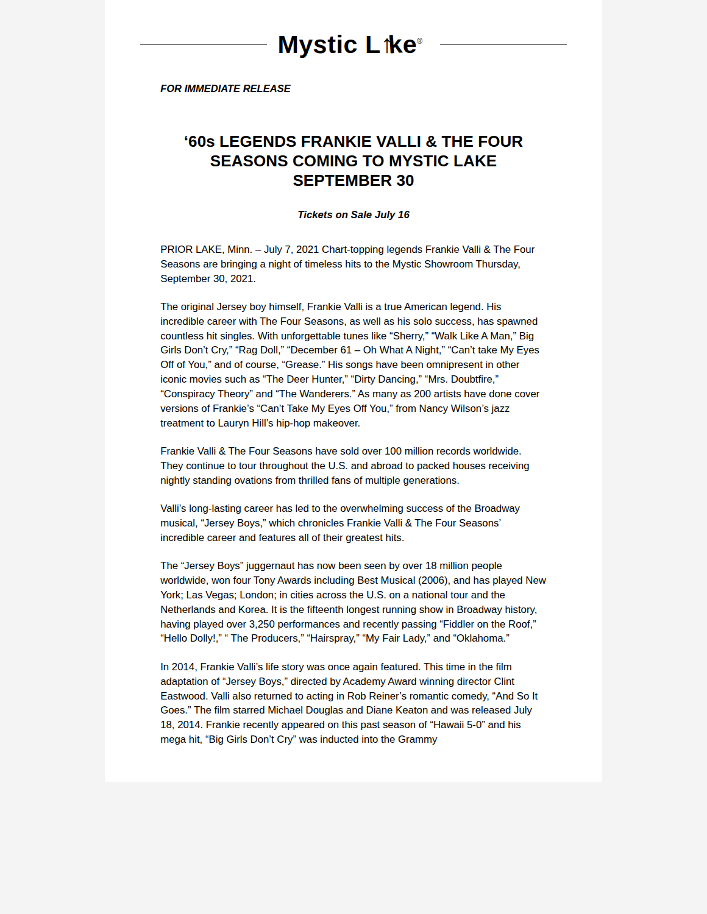Mystic L↑ke®
FOR IMMEDIATE RELEASE
‘60s LEGENDS FRANKIE VALLI & THE FOUR SEASONS COMING TO MYSTIC LAKE SEPTEMBER 30
Tickets on Sale July 16
PRIOR LAKE, Minn. – July 7, 2021 Chart-topping legends Frankie Valli & The Four Seasons are bringing a night of timeless hits to the Mystic Showroom Thursday, September 30, 2021.
The original Jersey boy himself, Frankie Valli is a true American legend. His incredible career with The Four Seasons, as well as his solo success, has spawned countless hit singles. With unforgettable tunes like “Sherry,” “Walk Like A Man,” Big Girls Don’t Cry,” “Rag Doll,” “December 61 – Oh What A Night,” “Can’t take My Eyes Off of You,” and of course, “Grease.” His songs have been omnipresent in other iconic movies such as “The Deer Hunter,” “Dirty Dancing,” “Mrs. Doubtfire,” “Conspiracy Theory” and “The Wanderers.” As many as 200 artists have done cover versions of Frankie’s “Can’t Take My Eyes Off You,” from Nancy Wilson’s jazz treatment to Lauryn Hill’s hip-hop makeover.
Frankie Valli & The Four Seasons have sold over 100 million records worldwide. They continue to tour throughout the U.S. and abroad to packed houses receiving nightly standing ovations from thrilled fans of multiple generations.
Valli’s long-lasting career has led to the overwhelming success of the Broadway musical, “Jersey Boys,” which chronicles Frankie Valli & The Four Seasons’ incredible career and features all of their greatest hits.
The “Jersey Boys” juggernaut has now been seen by over 18 million people worldwide, won four Tony Awards including Best Musical (2006), and has played New York; Las Vegas; London; in cities across the U.S. on a national tour and the Netherlands and Korea. It is the fifteenth longest running show in Broadway history, having played over 3,250 performances and recently passing “Fiddler on the Roof,” “Hello Dolly!,” “ The Producers,” “Hairspray,” “My Fair Lady,” and “Oklahoma.”
In 2014, Frankie Valli’s life story was once again featured. This time in the film adaptation of “Jersey Boys,” directed by Academy Award winning director Clint Eastwood. Valli also returned to acting in Rob Reiner’s romantic comedy, “And So It Goes.” The film starred Michael Douglas and Diane Keaton and was released July 18, 2014. Frankie recently appeared on this past season of “Hawaii 5-0” and his mega hit, “Big Girls Don’t Cry” was inducted into the Grammy